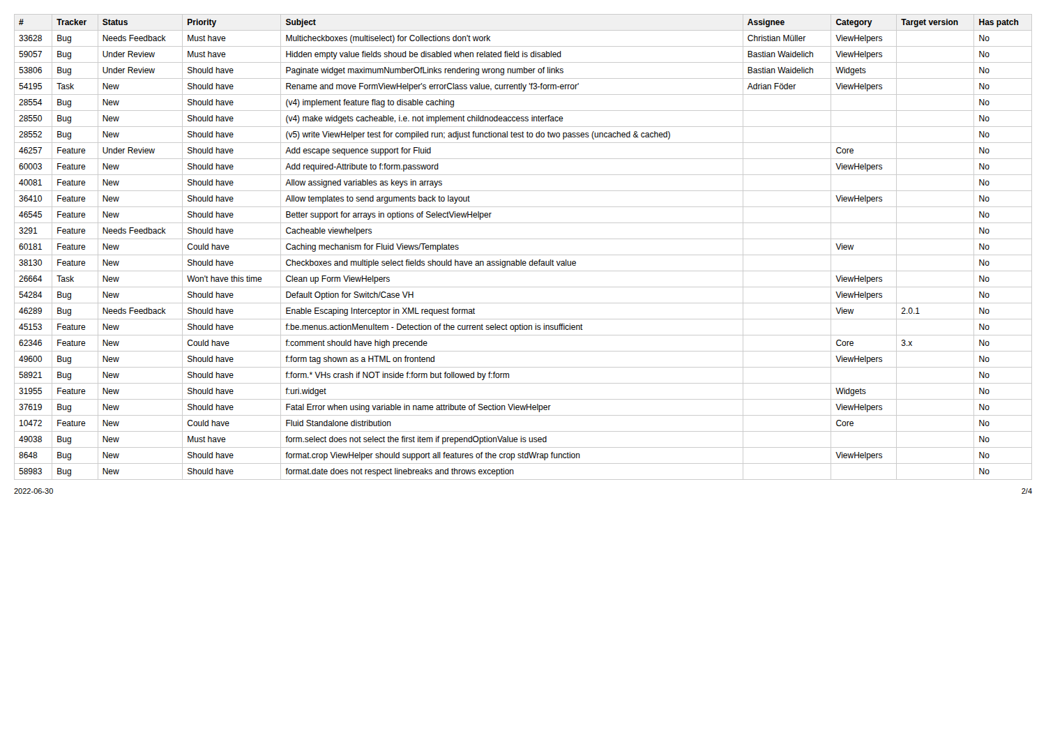| # | Tracker | Status | Priority | Subject | Assignee | Category | Target version | Has patch |
| --- | --- | --- | --- | --- | --- | --- | --- | --- |
| 33628 | Bug | Needs Feedback | Must have | Multicheckboxes (multiselect) for Collections don't work | Christian Müller | ViewHelpers | | No |
| 59057 | Bug | Under Review | Must have | Hidden empty value fields shoud be disabled when related field is disabled | Bastian Waidelich | ViewHelpers | | No |
| 53806 | Bug | Under Review | Should have | Paginate widget maximumNumberOfLinks rendering wrong number of links | Bastian Waidelich | Widgets | | No |
| 54195 | Task | New | Should have | Rename and move FormViewHelper's errorClass value, currently 'f3-form-error' | Adrian Föder | ViewHelpers | | No |
| 28554 | Bug | New | Should have | (v4) implement feature flag to disable caching | | | | No |
| 28550 | Bug | New | Should have | (v4) make widgets cacheable, i.e. not implement childnodeaccess interface | | | | No |
| 28552 | Bug | New | Should have | (v5) write ViewHelper test for compiled run; adjust functional test to do two passes (uncached & cached) | | | | No |
| 46257 | Feature | Under Review | Should have | Add escape sequence support for Fluid | | Core | | No |
| 60003 | Feature | New | Should have | Add required-Attribute to f:form.password | | ViewHelpers | | No |
| 40081 | Feature | New | Should have | Allow assigned variables as keys in arrays | | | | No |
| 36410 | Feature | New | Should have | Allow templates to send arguments back to layout | | ViewHelpers | | No |
| 46545 | Feature | New | Should have | Better support for arrays in options of SelectViewHelper | | | | No |
| 3291 | Feature | Needs Feedback | Should have | Cacheable viewhelpers | | | | No |
| 60181 | Feature | New | Could have | Caching mechanism for Fluid Views/Templates | | View | | No |
| 38130 | Feature | New | Should have | Checkboxes and multiple select fields should have an assignable default value | | | | No |
| 26664 | Task | New | Won't have this time | Clean up Form ViewHelpers | | ViewHelpers | | No |
| 54284 | Bug | New | Should have | Default Option for Switch/Case VH | | ViewHelpers | | No |
| 46289 | Bug | Needs Feedback | Should have | Enable Escaping Interceptor in XML request format | | View | 2.0.1 | No |
| 45153 | Feature | New | Should have | f:be.menus.actionMenuItem - Detection of the current select option is insufficient | | | | No |
| 62346 | Feature | New | Could have | f:comment should have high precende | | Core | 3.x | No |
| 49600 | Bug | New | Should have | f:form tag shown as a HTML on frontend | | ViewHelpers | | No |
| 58921 | Bug | New | Should have | f:form.* VHs crash if NOT inside f:form but followed by f:form | | | | No |
| 31955 | Feature | New | Should have | f:uri.widget | | Widgets | | No |
| 37619 | Bug | New | Should have | Fatal Error when using variable in name attribute of Section ViewHelper | | ViewHelpers | | No |
| 10472 | Feature | New | Could have | Fluid Standalone distribution | | Core | | No |
| 49038 | Bug | New | Must have | form.select does not select the first item if prependOptionValue is used | | | | No |
| 8648 | Bug | New | Should have | format.crop ViewHelper should support all features of the crop stdWrap function | | ViewHelpers | | No |
| 58983 | Bug | New | Should have | format.date does not respect linebreaks and throws exception | | | | No |
2022-06-30 2/4